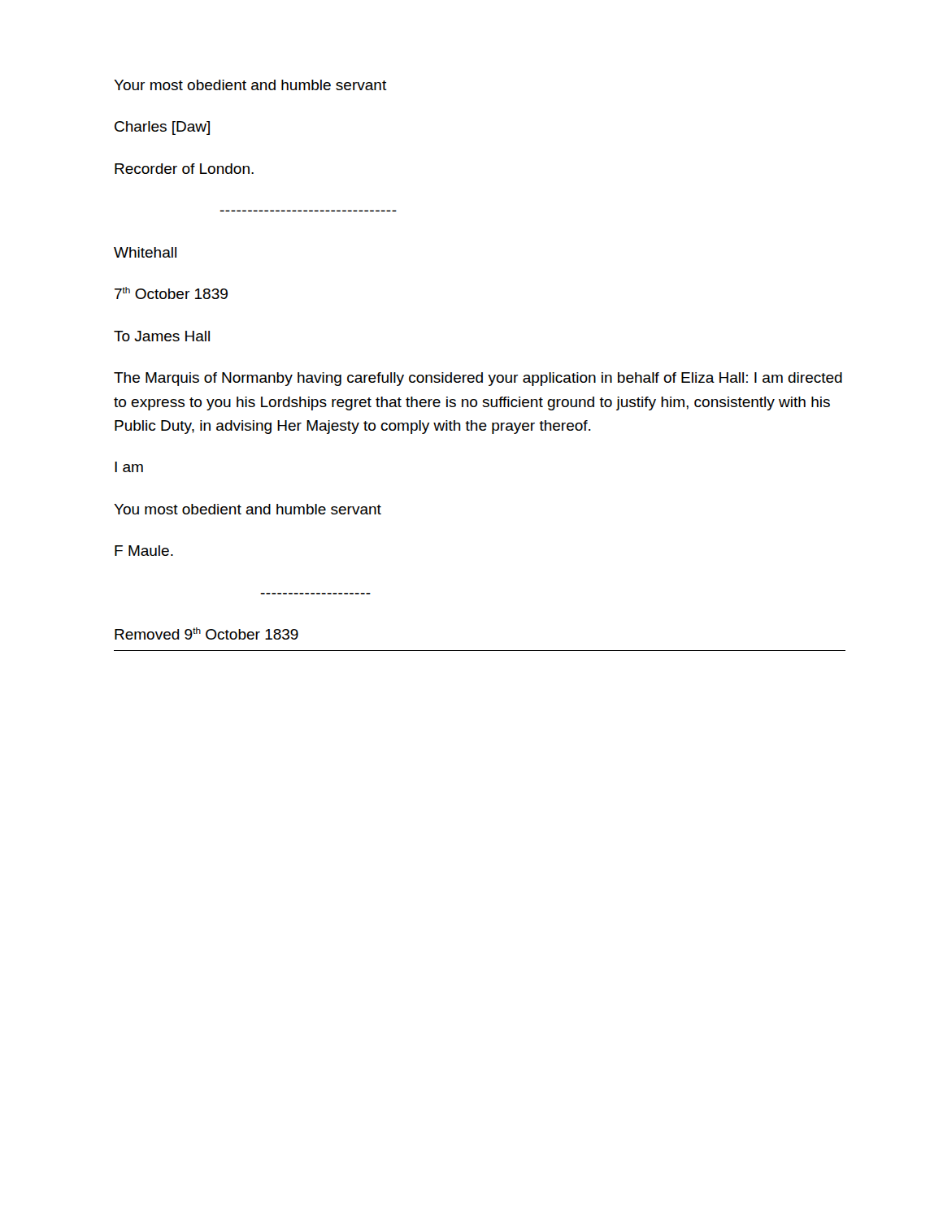Your most obedient and humble servant
Charles [Daw]
Recorder of London.
--------------------------------
Whitehall
7th October 1839
To James Hall
The Marquis of Normanby having carefully considered your application in behalf of Eliza Hall: I am directed to express to you his Lordships regret that there is no sufficient ground to justify him, consistently with his Public Duty, in advising Her Majesty to comply with the prayer thereof.
I am
You most obedient and humble servant
F Maule.
--------------------
Removed 9th October 1839